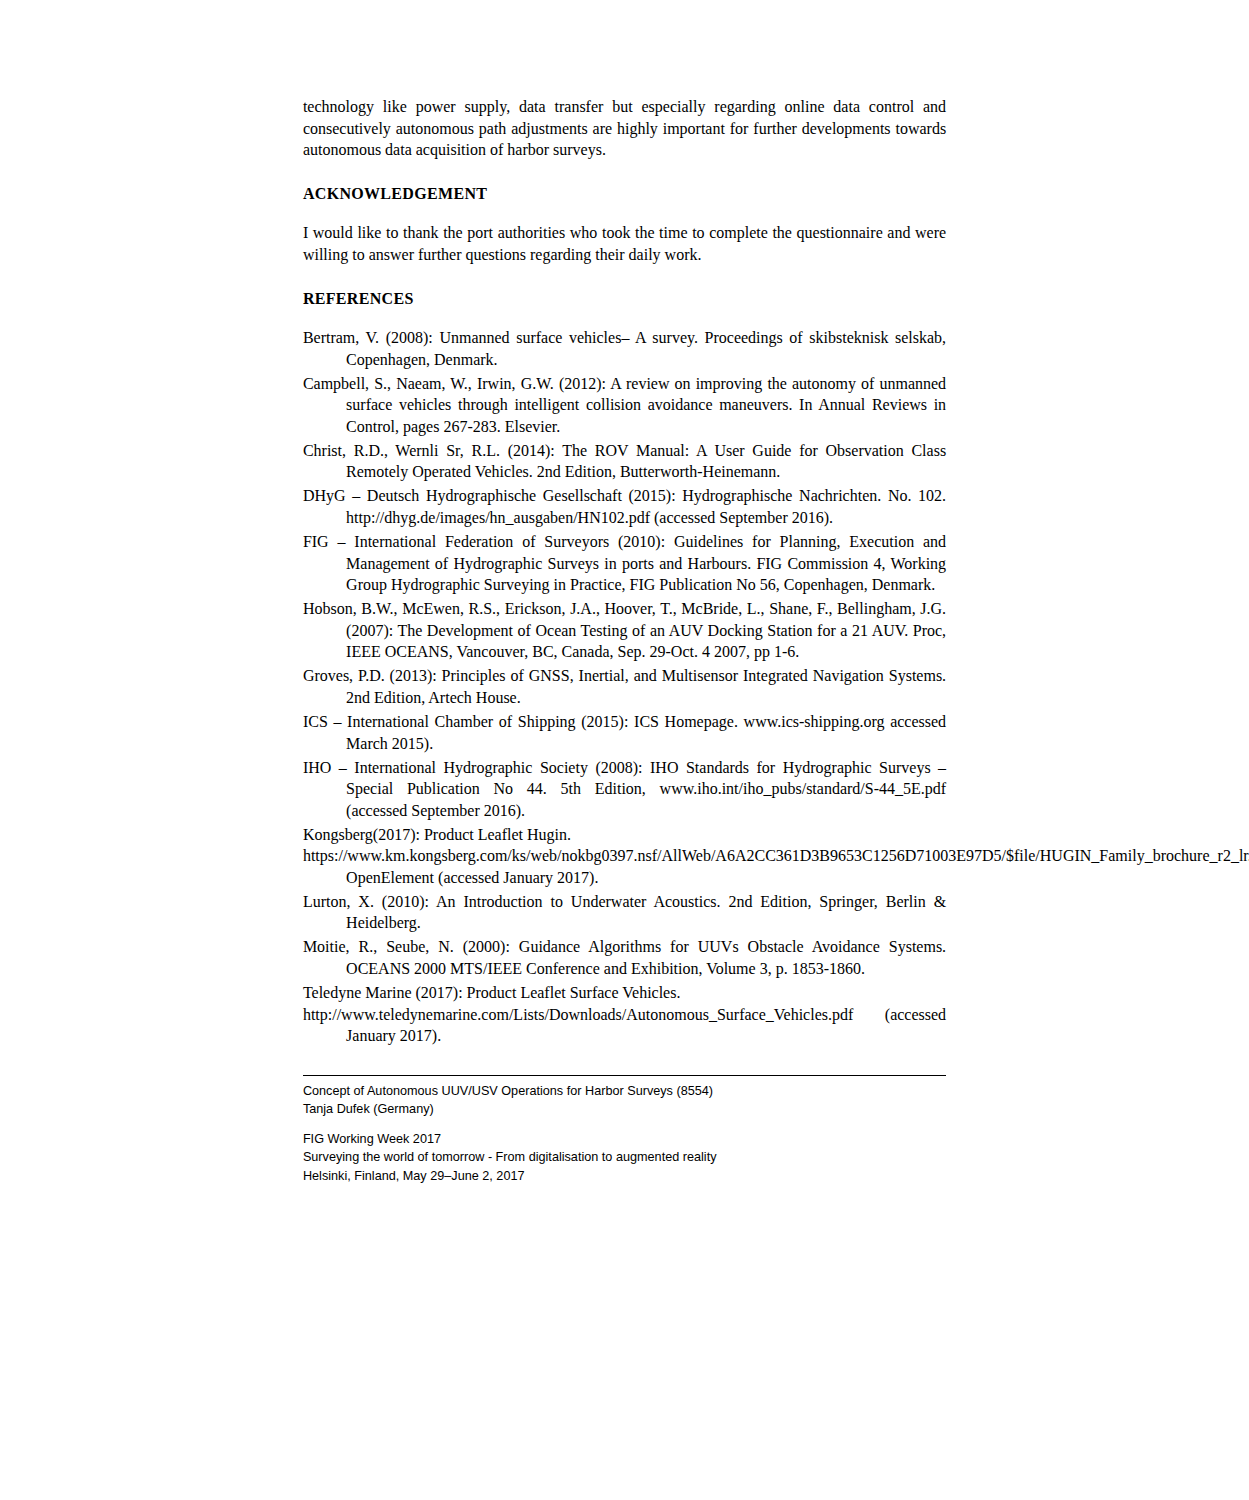technology like power supply, data transfer but especially regarding online data control and consecutively autonomous path adjustments are highly important for further developments towards autonomous data acquisition of harbor surveys.
ACKNOWLEDGEMENT
I would like to thank the port authorities who took the time to complete the questionnaire and were willing to answer further questions regarding their daily work.
REFERENCES
Bertram, V. (2008): Unmanned surface vehicles– A survey. Proceedings of skibsteknisk selskab, Copenhagen, Denmark.
Campbell, S., Naeam, W., Irwin, G.W. (2012): A review on improving the autonomy of unmanned surface vehicles through intelligent collision avoidance maneuvers. In Annual Reviews in Control, pages 267-283. Elsevier.
Christ, R.D., Wernli Sr, R.L. (2014): The ROV Manual: A User Guide for Observation Class Remotely Operated Vehicles. 2nd Edition, Butterworth-Heinemann.
DHyG – Deutsch Hydrographische Gesellschaft (2015): Hydrographische Nachrichten. No. 102. http://dhyg.de/images/hn_ausgaben/HN102.pdf (accessed September 2016).
FIG – International Federation of Surveyors (2010): Guidelines for Planning, Execution and Management of Hydrographic Surveys in ports and Harbours. FIG Commission 4, Working Group Hydrographic Surveying in Practice, FIG Publication No 56, Copenhagen, Denmark.
Hobson, B.W., McEwen, R.S., Erickson, J.A., Hoover, T., McBride, L., Shane, F., Bellingham, J.G. (2007): The Development of Ocean Testing of an AUV Docking Station for a 21 AUV. Proc, IEEE OCEANS, Vancouver, BC, Canada, Sep. 29-Oct. 4 2007, pp 1-6.
Groves, P.D. (2013): Principles of GNSS, Inertial, and Multisensor Integrated Navigation Systems. 2nd Edition, Artech House.
ICS – International Chamber of Shipping (2015): ICS Homepage. www.ics-shipping.org accessed March 2015).
IHO – International Hydrographic Society (2008): IHO Standards for Hydrographic Surveys – Special Publication No 44. 5th Edition, www.iho.int/iho_pubs/standard/S-44_5E.pdf (accessed September 2016).
Kongsberg(2017): Product Leaflet Hugin.
https://www.km.kongsberg.com/ks/web/nokbg0397.nsf/AllWeb/A6A2CC361D3B9653C1256D71003E97D5/$file/HUGIN_Family_brochure_r2_lr.pdf?OpenElement (accessed January 2017).
Lurton, X. (2010): An Introduction to Underwater Acoustics. 2nd Edition, Springer, Berlin & Heidelberg.
Moitie, R., Seube, N. (2000): Guidance Algorithms for UUVs Obstacle Avoidance Systems. OCEANS 2000 MTS/IEEE Conference and Exhibition, Volume 3, p. 1853-1860.
Teledyne Marine (2017): Product Leaflet Surface Vehicles.
http://www.teledynemarine.com/Lists/Downloads/Autonomous_Surface_Vehicles.pdf (accessed January 2017).
Concept of Autonomous UUV/USV Operations for Harbor Surveys (8554)
Tanja Dufek (Germany)
FIG Working Week 2017
Surveying the world of tomorrow - From digitalisation to augmented reality
Helsinki, Finland, May 29–June 2, 2017